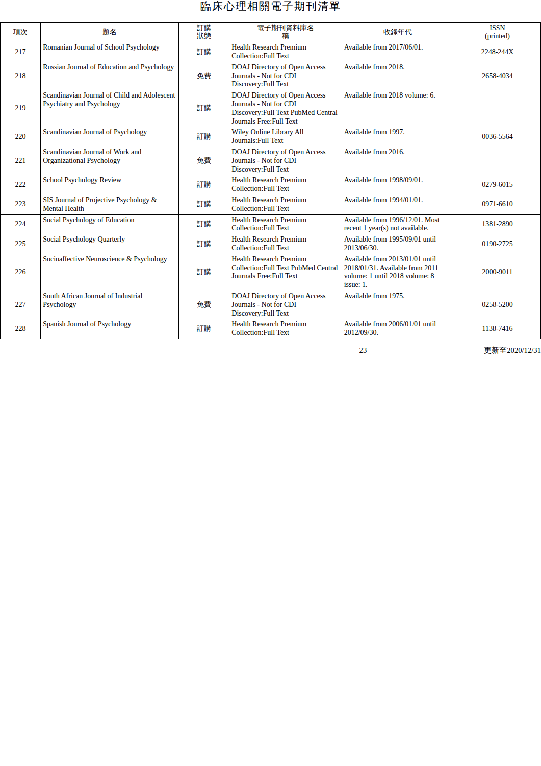臨床心理相關電子期刊清單
| 項次 | 題名 | 訂購 狀態 | 電子期刊資料庫名 稱 | 收錄年代 | ISSN (printed) |
| --- | --- | --- | --- | --- | --- |
| 217 | Romanian Journal of School Psychology | 訂購 | Health Research Premium Collection:Full Text | Available from 2017/06/01. | 2248-244X |
| 218 | Russian Journal of Education and Psychology | 免費 | DOAJ Directory of Open Access Journals - Not for CDI Discovery:Full Text | Available from 2018. | 2658-4034 |
| 219 | Scandinavian Journal of Child and Adolescent Psychiatry and Psychology | 訂購 | DOAJ Directory of Open Access Journals - Not for CDI Discovery:Full Text PubMed Central Journals Free:Full Text | Available from 2018 volume: 6. | |
| 220 | Scandinavian Journal of Psychology | 訂購 | Wiley Online Library All Journals:Full Text | Available from 1997. | 0036-5564 |
| 221 | Scandinavian Journal of Work and Organizational Psychology | 免費 | DOAJ Directory of Open Access Journals - Not for CDI Discovery:Full Text | Available from 2016. | |
| 222 | School Psychology Review | 訂購 | Health Research Premium Collection:Full Text | Available from 1998/09/01. | 0279-6015 |
| 223 | SIS Journal of Projective Psychology & Mental Health | 訂購 | Health Research Premium Collection:Full Text | Available from 1994/01/01. | 0971-6610 |
| 224 | Social Psychology of Education | 訂購 | Health Research Premium Collection:Full Text | Available from 1996/12/01. Most recent 1 year(s) not available. | 1381-2890 |
| 225 | Social Psychology Quarterly | 訂購 | Health Research Premium Collection:Full Text | Available from 1995/09/01 until 2013/06/30. | 0190-2725 |
| 226 | Socioaffective Neuroscience & Psychology | 訂購 | Health Research Premium Collection:Full Text PubMed Central Journals Free:Full Text | Available from 2013/01/01 until 2018/01/31. Available from 2011 volume: 1 until 2018 volume: 8 issue: 1. | 2000-9011 |
| 227 | South African Journal of Industrial Psychology | 免費 | DOAJ Directory of Open Access Journals - Not for CDI Discovery:Full Text | Available from 1975. | 0258-5200 |
| 228 | Spanish Journal of Psychology | 訂購 | Health Research Premium Collection:Full Text | Available from 2006/01/01 until 2012/09/30. | 1138-7416 |
23
更新至2020/12/31